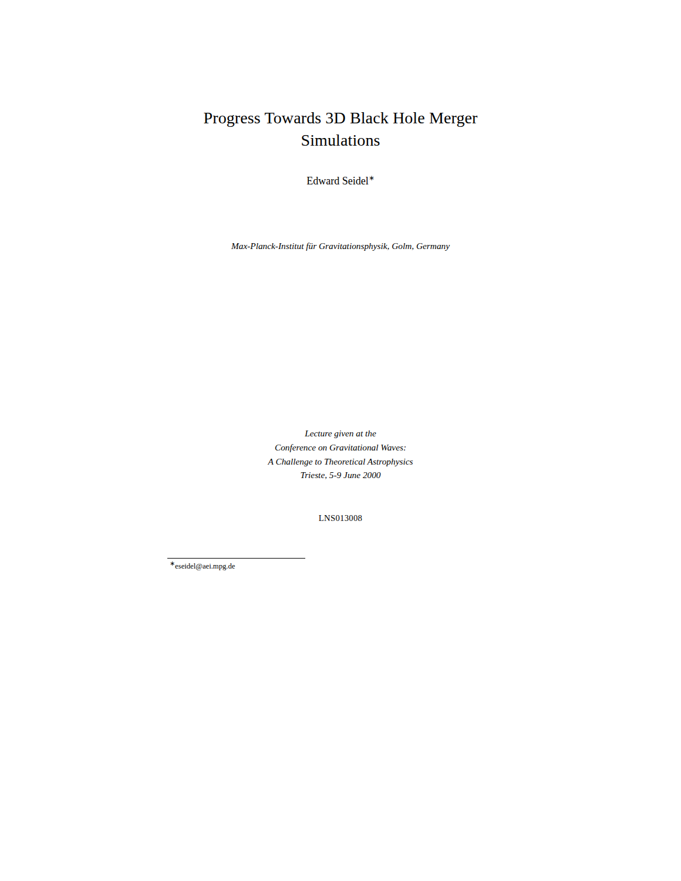Progress Towards 3D Black Hole Merger
Simulations
Edward Seidel∗
Max-Planck-Institut für Gravitationsphysik, Golm, Germany
Lecture given at the
Conference on Gravitational Waves:
A Challenge to Theoretical Astrophysics
Trieste, 5-9 June 2000
LNS013008
∗eseidel@aei.mpg.de